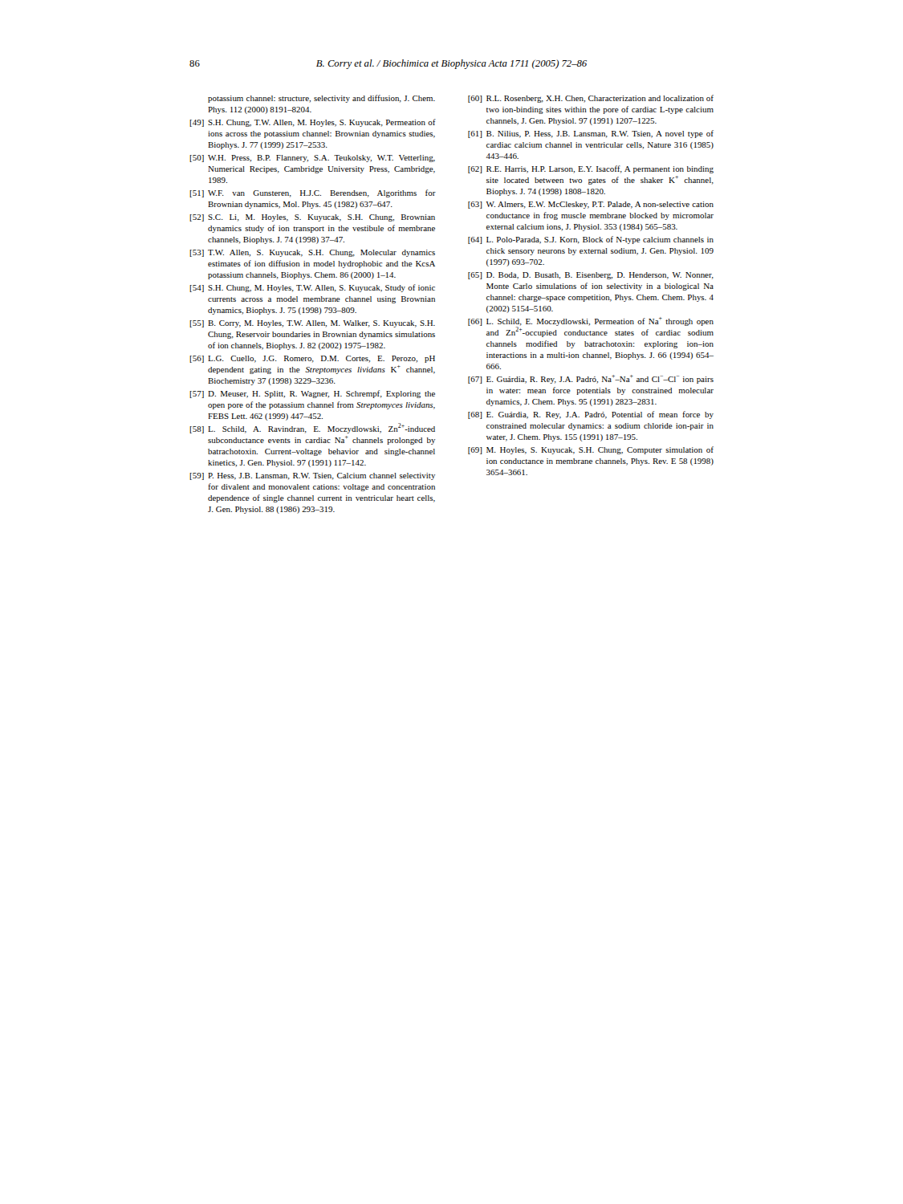86 B. Corry et al. / Biochimica et Biophysica Acta 1711 (2005) 72–86
potassium channel: structure, selectivity and diffusion, J. Chem. Phys. 112 (2000) 8191–8204.
[49] S.H. Chung, T.W. Allen, M. Hoyles, S. Kuyucak, Permeation of ions across the potassium channel: Brownian dynamics studies, Biophys. J. 77 (1999) 2517–2533.
[50] W.H. Press, B.P. Flannery, S.A. Teukolsky, W.T. Vetterling, Numerical Recipes, Cambridge University Press, Cambridge, 1989.
[51] W.F. van Gunsteren, H.J.C. Berendsen, Algorithms for Brownian dynamics, Mol. Phys. 45 (1982) 637–647.
[52] S.C. Li, M. Hoyles, S. Kuyucak, S.H. Chung, Brownian dynamics study of ion transport in the vestibule of membrane channels, Biophys. J. 74 (1998) 37–47.
[53] T.W. Allen, S. Kuyucak, S.H. Chung, Molecular dynamics estimates of ion diffusion in model hydrophobic and the KcsA potassium channels, Biophys. Chem. 86 (2000) 1–14.
[54] S.H. Chung, M. Hoyles, T.W. Allen, S. Kuyucak, Study of ionic currents across a model membrane channel using Brownian dynamics, Biophys. J. 75 (1998) 793–809.
[55] B. Corry, M. Hoyles, T.W. Allen, M. Walker, S. Kuyucak, S.H. Chung, Reservoir boundaries in Brownian dynamics simulations of ion channels, Biophys. J. 82 (2002) 1975–1982.
[56] L.G. Cuello, J.G. Romero, D.M. Cortes, E. Perozo, pH dependent gating in the Streptomyces lividans K+ channel, Biochemistry 37 (1998) 3229–3236.
[57] D. Meuser, H. Splitt, R. Wagner, H. Schrempf, Exploring the open pore of the potassium channel from Streptomyces lividans, FEBS Lett. 462 (1999) 447–452.
[58] L. Schild, A. Ravindran, E. Moczydlowski, Zn2+-induced subconductance events in cardiac Na+ channels prolonged by batrachotoxin. Current–voltage behavior and single-channel kinetics, J. Gen. Physiol. 97 (1991) 117–142.
[59] P. Hess, J.B. Lansman, R.W. Tsien, Calcium channel selectivity for divalent and monovalent cations: voltage and concentration dependence of single channel current in ventricular heart cells, J. Gen. Physiol. 88 (1986) 293–319.
[60] R.L. Rosenberg, X.H. Chen, Characterization and localization of two ion-binding sites within the pore of cardiac L-type calcium channels, J. Gen. Physiol. 97 (1991) 1207–1225.
[61] B. Nilius, P. Hess, J.B. Lansman, R.W. Tsien, A novel type of cardiac calcium channel in ventricular cells, Nature 316 (1985) 443–446.
[62] R.E. Harris, H.P. Larson, E.Y. Isacoff, A permanent ion binding site located between two gates of the shaker K+ channel, Biophys. J. 74 (1998) 1808–1820.
[63] W. Almers, E.W. McCleskey, P.T. Palade, A non-selective cation conductance in frog muscle membrane blocked by micromolar external calcium ions, J. Physiol. 353 (1984) 565–583.
[64] L. Polo-Parada, S.J. Korn, Block of N-type calcium channels in chick sensory neurons by external sodium, J. Gen. Physiol. 109 (1997) 693–702.
[65] D. Boda, D. Busath, B. Eisenberg, D. Henderson, W. Nonner, Monte Carlo simulations of ion selectivity in a biological Na channel: charge–space competition, Phys. Chem. Chem. Phys. 4 (2002) 5154–5160.
[66] L. Schild, E. Moczydlowski, Permeation of Na+ through open and Zn2+-occupied conductance states of cardiac sodium channels modified by batrachotoxin: exploring ion–ion interactions in a multi-ion channel, Biophys. J. 66 (1994) 654–666.
[67] E. Guárdia, R. Rey, J.A. Padró, Na+–Na+ and Cl−–Cl− ion pairs in water: mean force potentials by constrained molecular dynamics, J. Chem. Phys. 95 (1991) 2823–2831.
[68] E. Guárdia, R. Rey, J.A. Padró, Potential of mean force by constrained molecular dynamics: a sodium chloride ion-pair in water, J. Chem. Phys. 155 (1991) 187–195.
[69] M. Hoyles, S. Kuyucak, S.H. Chung, Computer simulation of ion conductance in membrane channels, Phys. Rev. E 58 (1998) 3654–3661.